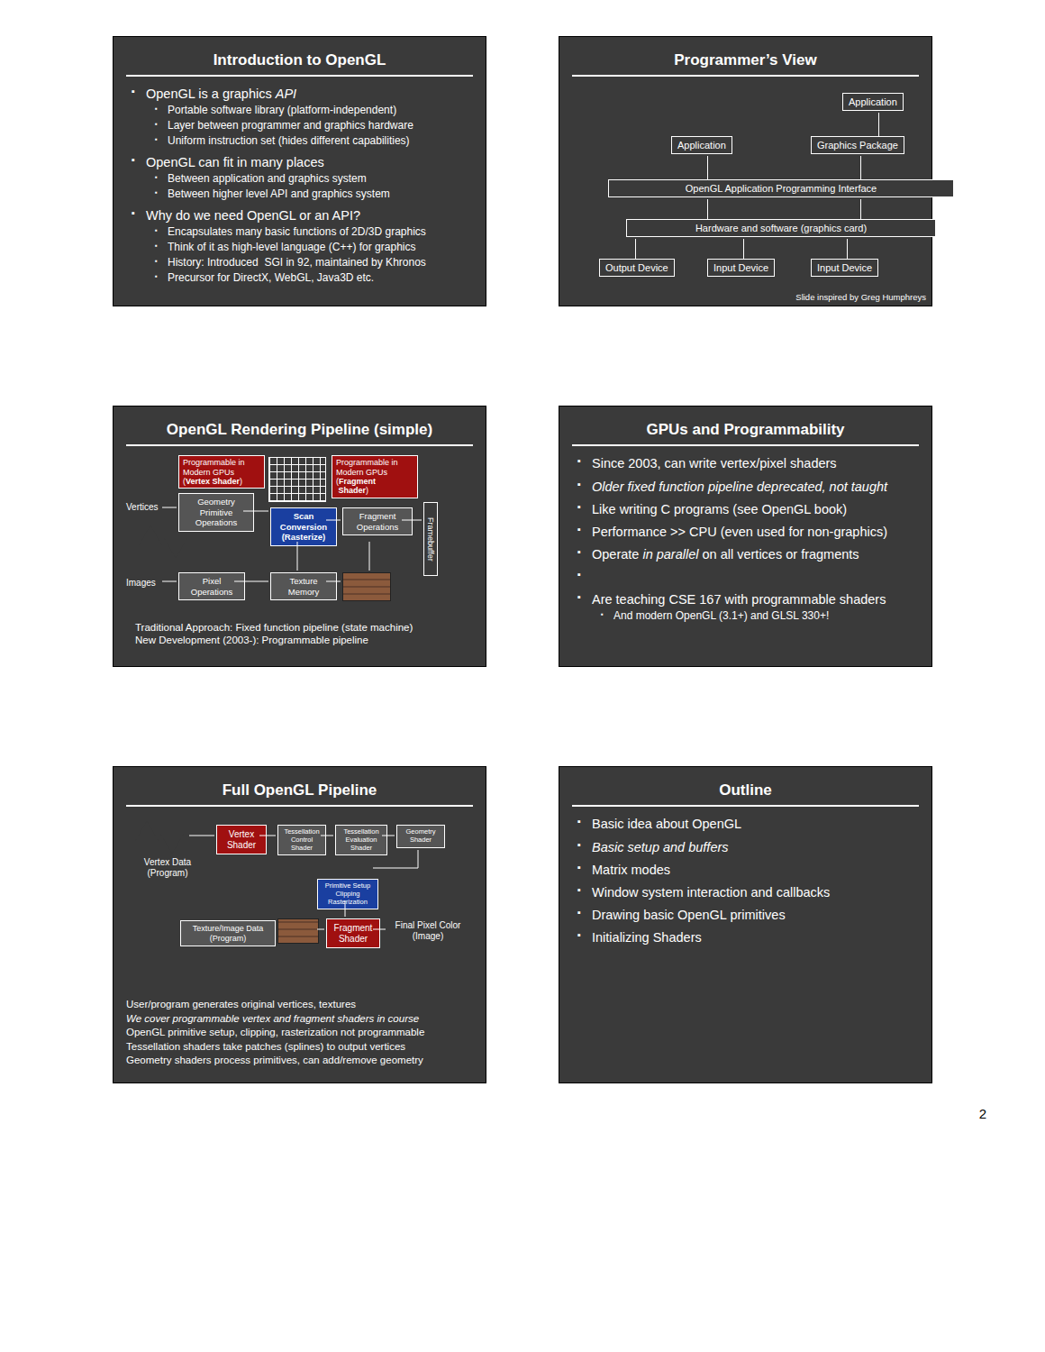Introduction to OpenGL
OpenGL is a graphics API
Portable software library (platform-independent)
Layer between programmer and graphics hardware
Uniform instruction set (hides different capabilities)
OpenGL can fit in many places
Between application and graphics system
Between higher level API and graphics system
Why do we need OpenGL or an API?
Encapsulates many basic functions of 2D/3D graphics
Think of it as high-level language (C++) for graphics
History: Introduced SGI in 92, maintained by Khronos
Precursor for DirectX, WebGL, Java3D etc.
Programmer’s View
Application
Application
Graphics Package
OpenGL Application Programming Interface
Hardware and software (graphics card)
Output Device
Input Device
Input Device
Slide inspired by Greg Humphreys
OpenGL Rendering Pipeline (simple)
Programmable in
Modern GPUs
(Vertex Shader)
Programmable in
Modern GPUs
(Fragment
Shader)
Geometry
Primitive
Operations
Scan
Conversion
(Rasterize)
Fragment
Operations
Pixel
Operations
Texture
Memory
Framebuffer
Vertices
Images
Traditional Approach: Fixed function pipeline (state machine)
New Development (2003-): Programmable pipeline
GPUs and Programmability
Since 2003, can write vertex/pixel shaders
Older fixed function pipeline deprecated, not taught
Like writing C programs (see OpenGL book)
Performance >> CPU (even used for non-graphics)
Operate in parallel on all vertices or fragments
Are teaching CSE 167 with programmable shaders
And modern OpenGL (3.1+) and GLSL 330+!
Full OpenGL Pipeline
Vertex
Shader
Tessellation
Control
Shader
Tessellation
Evaluation
Shader
Geometry
Shader
Primitive Setup
Clipping
Rasterization
Texture/Image Data
(Program)
Fragment
Shader
Final Pixel Color
(Image)
Vertex Data
(Program)
User/program generates original vertices, textures
We cover programmable vertex and fragment shaders in course
OpenGL primitive setup, clipping, rasterization not programmable
Tessellation shaders take patches (splines) to output vertices
Geometry shaders process primitives, can add/remove geometry
Outline
Basic idea about OpenGL
Basic setup and buffers
Matrix modes
Window system interaction and callbacks
Drawing basic OpenGL primitives
Initializing Shaders
2